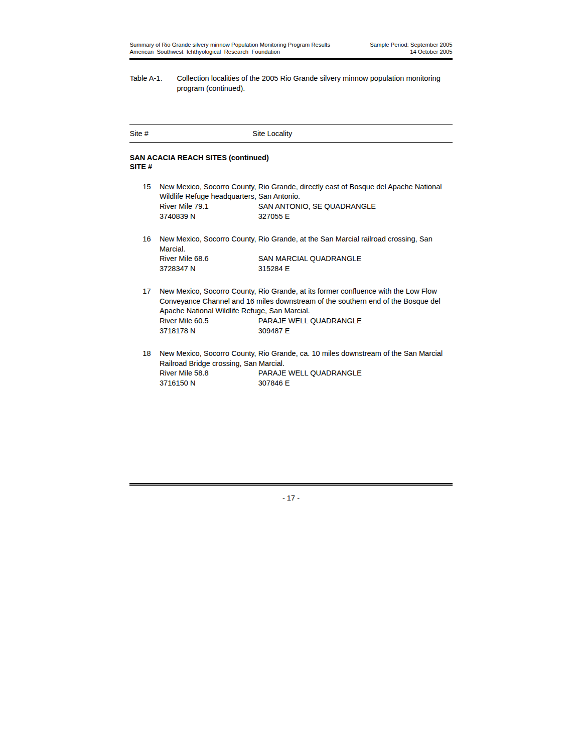Summary of Rio Grande silvery minnow Population Monitoring Program Results
Sample Period: September 2005
American Southwest Ichthyological Research Foundation
14 October 2005
Table A-1.
Collection localities of the 2005 Rio Grande silvery minnow population monitoring program (continued).
Site #
Site Locality
SAN ACACIA REACH SITES (continued)
SITE #
15
New Mexico, Socorro County, Rio Grande, directly east of Bosque del Apache National Wildlife Refuge headquarters, San Antonio.
River Mile 79.1
SAN ANTONIO, SE QUADRANGLE
3740839 N
327055 E
16
New Mexico, Socorro County, Rio Grande, at the San Marcial railroad crossing, San Marcial.
River Mile 68.6
SAN MARCIAL QUADRANGLE
3728347 N
315284 E
17
New Mexico, Socorro County, Rio Grande, at its former confluence with the Low Flow Conveyance Channel and 16 miles downstream of the southern end of the Bosque del Apache National Wildlife Refuge, San Marcial.
River Mile 60.5
PARAJE WELL QUADRANGLE
3718178 N
309487 E
18
New Mexico, Socorro County, Rio Grande, ca. 10 miles downstream of the San Marcial Railroad Bridge crossing, San Marcial.
River Mile 58.8
PARAJE WELL QUADRANGLE
3716150 N
307846 E
- 17 -